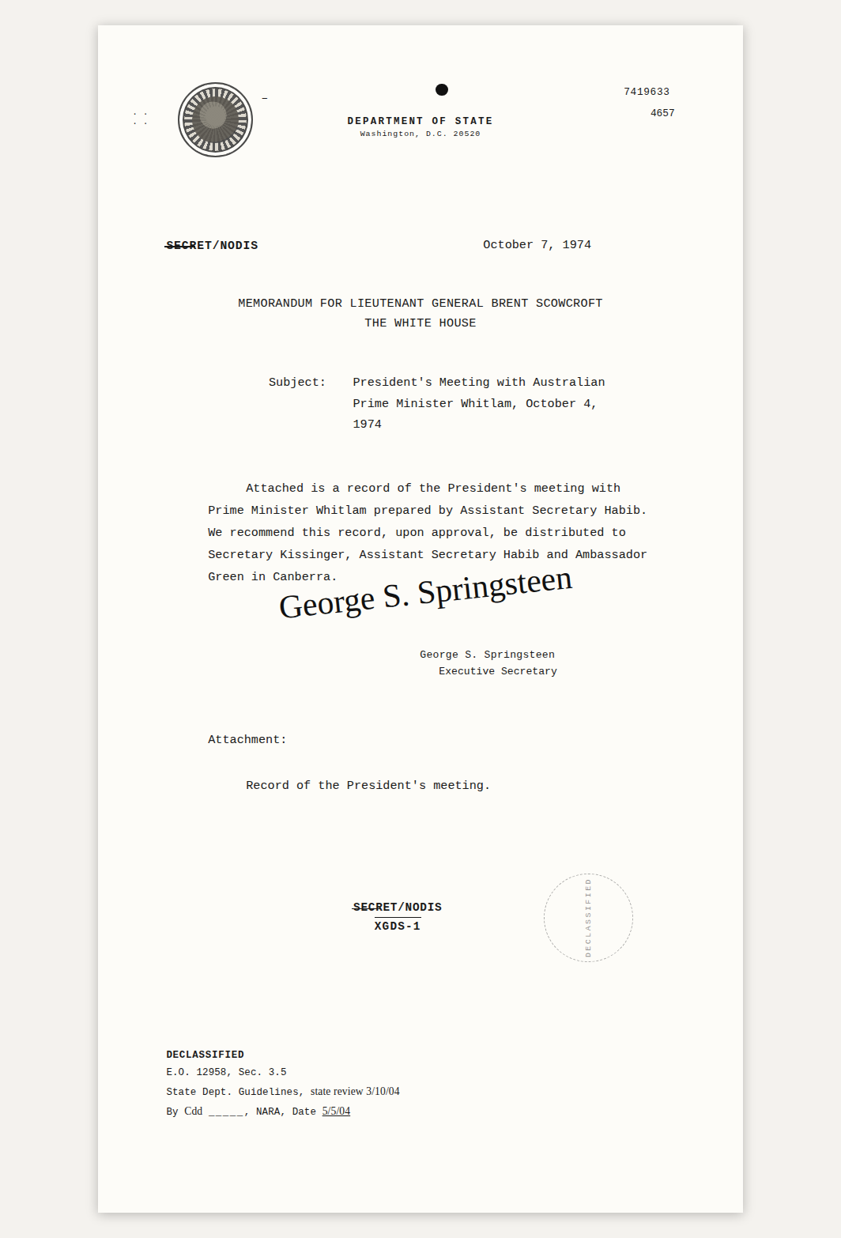· ·
· ·
–
7419633
4657
DEPARTMENT OF STATE
Washington, D.C. 20520
SECRET/NODIS
October 7, 1974
MEMORANDUM FOR LIEUTENANT GENERAL BRENT SCOWCROFT
THE WHITE HOUSE
Subject:
President's Meeting with Australian
Prime Minister Whitlam, October 4,
1974
Attached is a record of the President's meeting with Prime Minister Whitlam prepared by Assistant Secretary Habib. We recommend this record, upon approval, be distributed to Secretary Kissinger, Assistant Secretary Habib and Ambassador Green in Canberra.
George S. Springsteen
George S. Springsteen
Executive Secretary
Attachment:
Record of the President's meeting.
DECLASSIFIED
SECRET/NODIS
XGDS-1
DECLASSIFIED
E.O. 12958, Sec. 3.5
State Dept. Guidelines, state review 3/10/04
By Cdd _____, NARA, Date 5/5/04